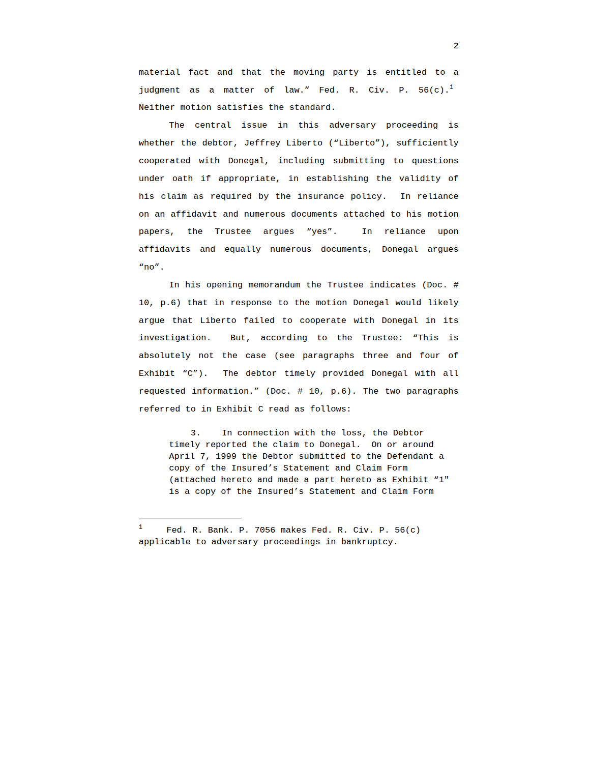2
material fact and that the moving party is entitled to a judgment as a matter of law.” Fed. R. Civ. P. 56(c).1 Neither motion satisfies the standard.
The central issue in this adversary proceeding is whether the debtor, Jeffrey Liberto (“Liberto”), sufficiently cooperated with Donegal, including submitting to questions under oath if appropriate, in establishing the validity of his claim as required by the insurance policy. In reliance on an affidavit and numerous documents attached to his motion papers, the Trustee argues “yes”. In reliance upon affidavits and equally numerous documents, Donegal argues “no”.
In his opening memorandum the Trustee indicates (Doc. # 10, p.6) that in response to the motion Donegal would likely argue that Liberto failed to cooperate with Donegal in its investigation. But, according to the Trustee: “This is absolutely not the case (see paragraphs three and four of Exhibit “C”). The debtor timely provided Donegal with all requested information.” (Doc. # 10, p.6). The two paragraphs referred to in Exhibit C read as follows:
3. In connection with the loss, the Debtor timely reported the claim to Donegal. On or around April 7, 1999 the Debtor submitted to the Defendant a copy of the Insured’s Statement and Claim Form (attached hereto and made a part hereto as Exhibit “1" is a copy of the Insured’s Statement and Claim Form
1 Fed. R. Bank. P. 7056 makes Fed. R. Civ. P. 56(c) applicable to adversary proceedings in bankruptcy.